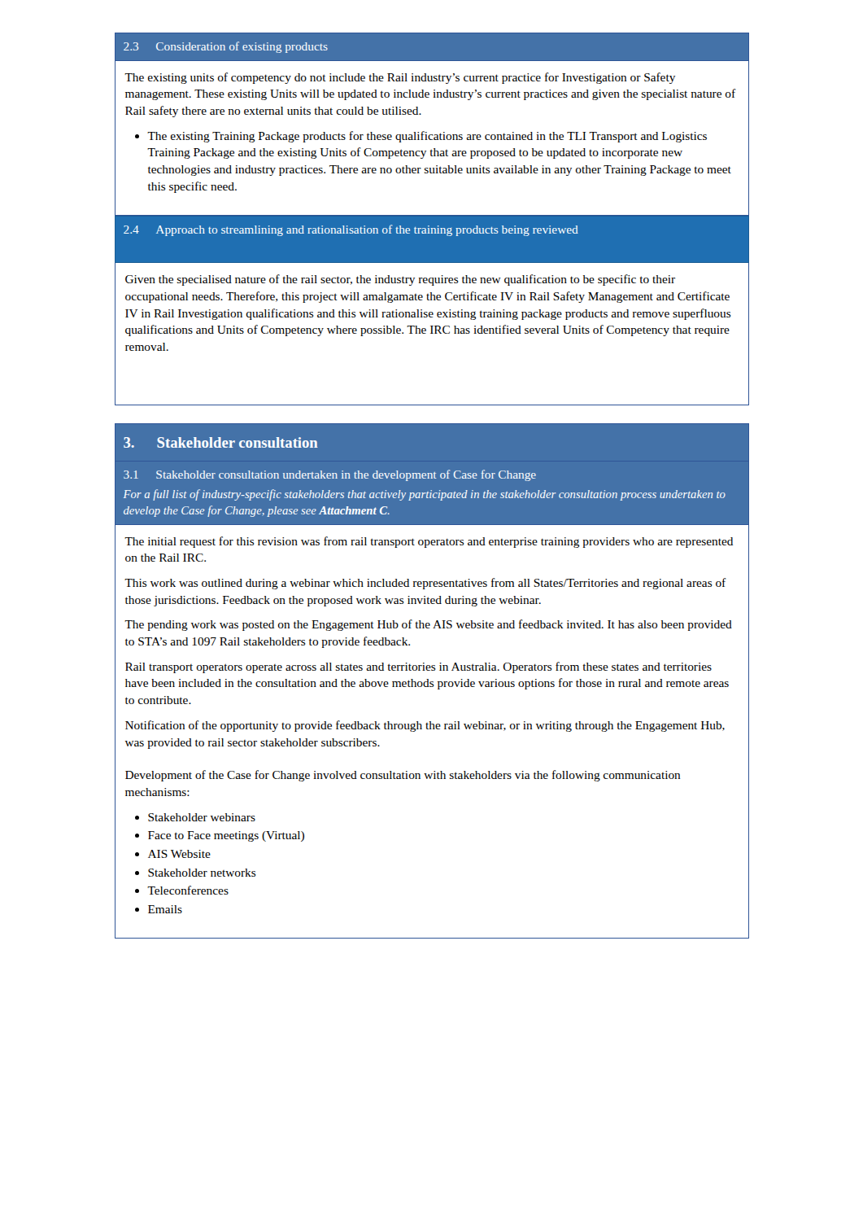2.3 Consideration of existing products
The existing units of competency do not include the Rail industry’s current practice for Investigation or Safety management. These existing Units will be updated to include industry’s current practices and given the specialist nature of Rail safety there are no external units that could be utilised.
The existing Training Package products for these qualifications are contained in the TLI Transport and Logistics Training Package and the existing Units of Competency that are proposed to be updated to incorporate new technologies and industry practices. There are no other suitable units available in any other Training Package to meet this specific need.
2.4 Approach to streamlining and rationalisation of the training products being reviewed
Given the specialised nature of the rail sector, the industry requires the new qualification to be specific to their occupational needs. Therefore, this project will amalgamate the Certificate IV in Rail Safety Management and Certificate IV in Rail Investigation qualifications and this will rationalise existing training package products and remove superfluous qualifications and Units of Competency where possible. The IRC has identified several Units of Competency that require removal.
3. Stakeholder consultation
3.1 Stakeholder consultation undertaken in the development of Case for Change
For a full list of industry-specific stakeholders that actively participated in the stakeholder consultation process undertaken to develop the Case for Change, please see Attachment C.
The initial request for this revision was from rail transport operators and enterprise training providers who are represented on the Rail IRC.
This work was outlined during a webinar which included representatives from all States/Territories and regional areas of those jurisdictions. Feedback on the proposed work was invited during the webinar.
The pending work was posted on the Engagement Hub of the AIS website and feedback invited. It has also been provided to STA’s and 1097 Rail stakeholders to provide feedback.
Rail transport operators operate across all states and territories in Australia. Operators from these states and territories have been included in the consultation and the above methods provide various options for those in rural and remote areas to contribute.
Notification of the opportunity to provide feedback through the rail webinar, or in writing through the Engagement Hub, was provided to rail sector stakeholder subscribers.
Development of the Case for Change involved consultation with stakeholders via the following communication mechanisms:
Stakeholder webinars
Face to Face meetings (Virtual)
AIS Website
Stakeholder networks
Teleconferences
Emails